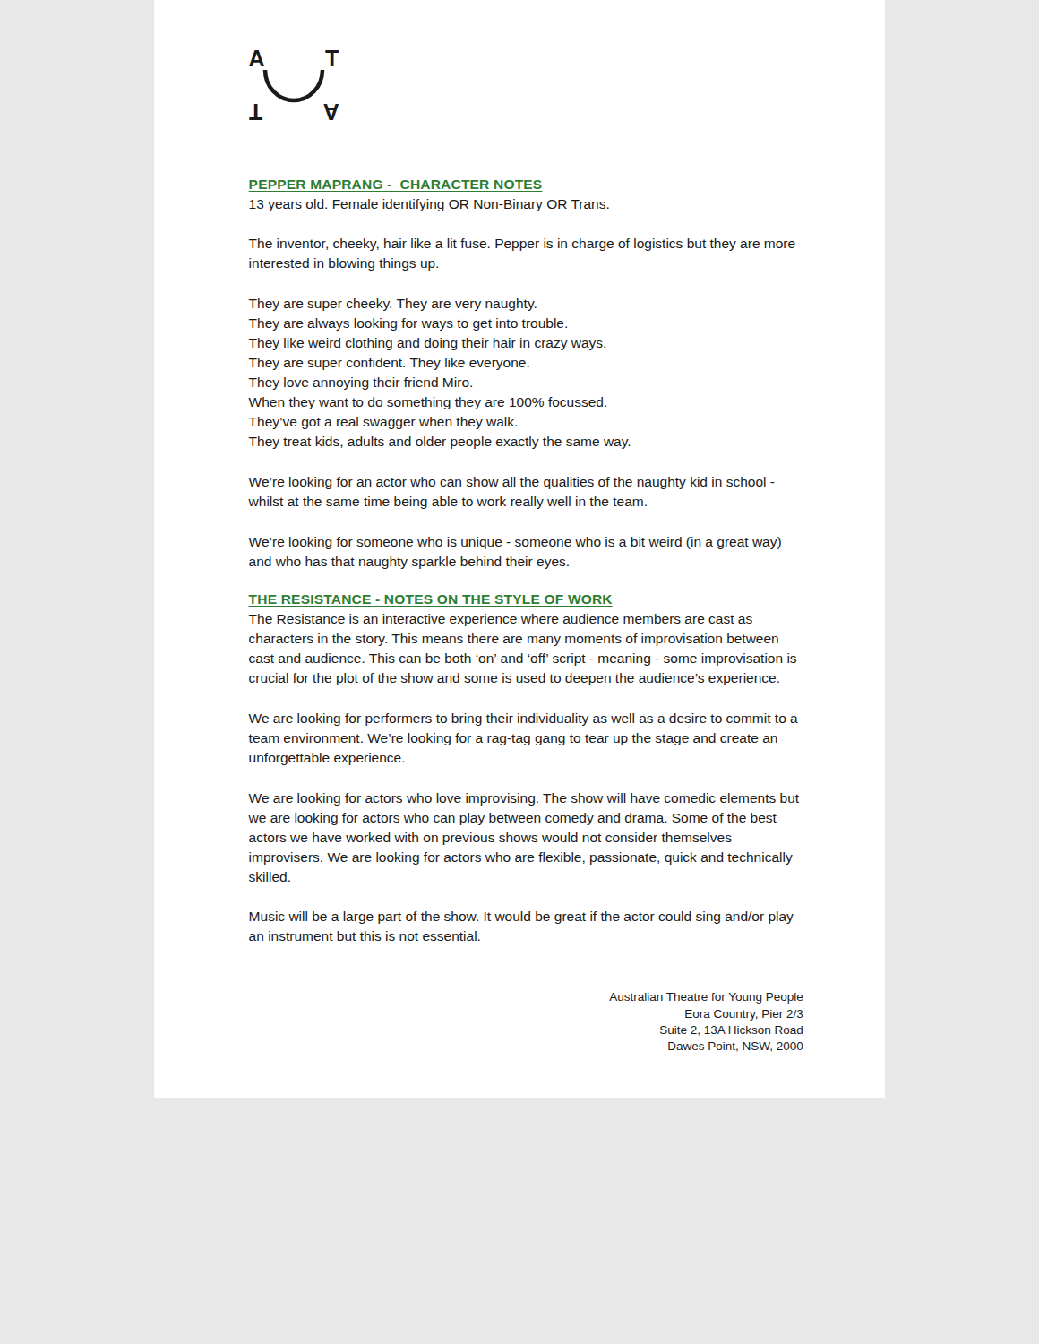AT
AT
PEPPER MAPRANG - CHARACTER NOTES
13 years old. Female identifying OR Non-Binary OR Trans.
The inventor, cheeky, hair like a lit fuse. Pepper is in charge of logistics but they are more interested in blowing things up.
They are super cheeky. They are very naughty.
They are always looking for ways to get into trouble.
They like weird clothing and doing their hair in crazy ways.
They are super confident. They like everyone.
They love annoying their friend Miro.
When they want to do something they are 100% focussed.
They’ve got a real swagger when they walk.
They treat kids, adults and older people exactly the same way.
We’re looking for an actor who can show all the qualities of the naughty kid in school - whilst at the same time being able to work really well in the team.
We’re looking for someone who is unique - someone who is a bit weird (in a great way) and who has that naughty sparkle behind their eyes.
THE RESISTANCE - NOTES ON THE STYLE OF WORK
The Resistance is an interactive experience where audience members are cast as characters in the story. This means there are many moments of improvisation between cast and audience. This can be both ‘on’ and ‘off’ script - meaning - some improvisation is crucial for the plot of the show and some is used to deepen the audience’s experience.
We are looking for performers to bring their individuality as well as a desire to commit to a team environment. We’re looking for a rag-tag gang to tear up the stage and create an unforgettable experience.
We are looking for actors who love improvising. The show will have comedic elements but we are looking for actors who can play between comedy and drama. Some of the best actors we have worked with on previous shows would not consider themselves improvisers. We are looking for actors who are flexible, passionate, quick and technically skilled.
Music will be a large part of the show. It would be great if the actor could sing and/or play an instrument but this is not essential.
Australian Theatre for Young People
Eora Country, Pier 2/3
Suite 2, 13A Hickson Road
Dawes Point, NSW, 2000